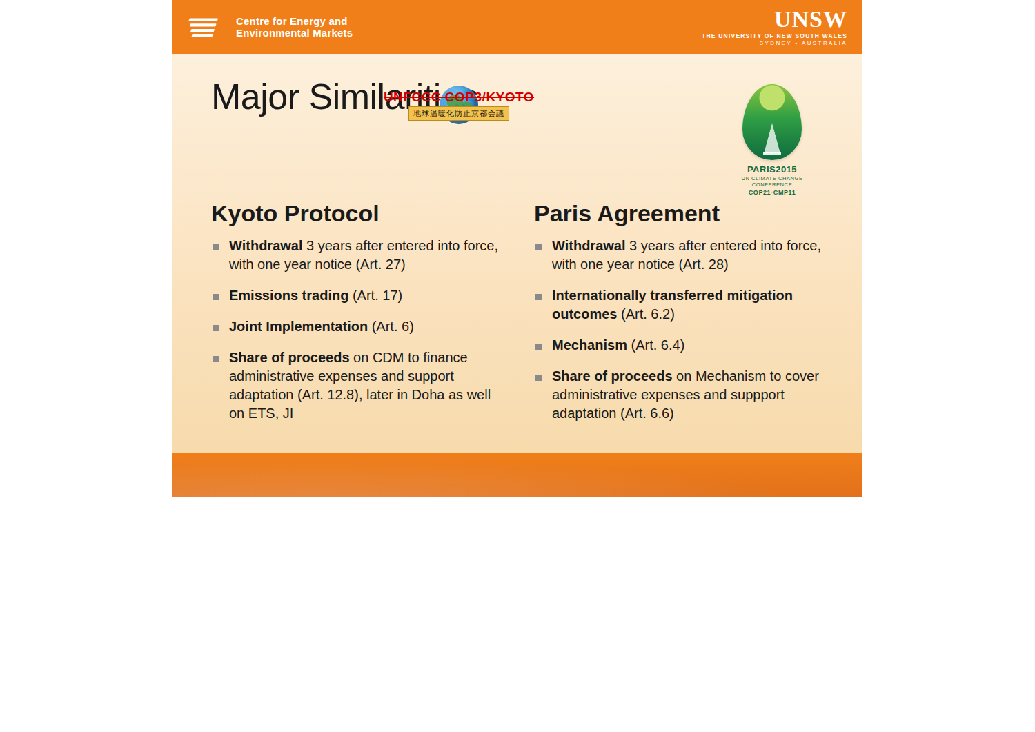Centre for Energy and Environmental Markets
UNSW
THE UNIVERSITY OF NEW SOUTH WALES
SYDNEY • AUSTRALIA
Major Similarities
UNFCCC COP3/KYOTO
地球温暖化防止京都会議
PARIS2015
UN CLIMATE CHANGE CONFERENCE
COP21·CMP11
Kyoto Protocol
Withdrawal 3 years after entered into force, with one year notice (Art. 27)
Emissions trading (Art. 17)
Joint Implementation (Art. 6)
Share of proceeds on CDM to finance administrative expenses and support adaptation (Art. 12.8), later in Doha as well on ETS, JI
Paris Agreement
Withdrawal 3 years after entered into force, with one year notice (Art. 28)
Internationally transferred mitigation outcomes (Art. 6.2)
Mechanism (Art. 6.4)
Share of proceeds on Mechanism to cover administrative expenses and suppport adaptation (Art. 6.6)